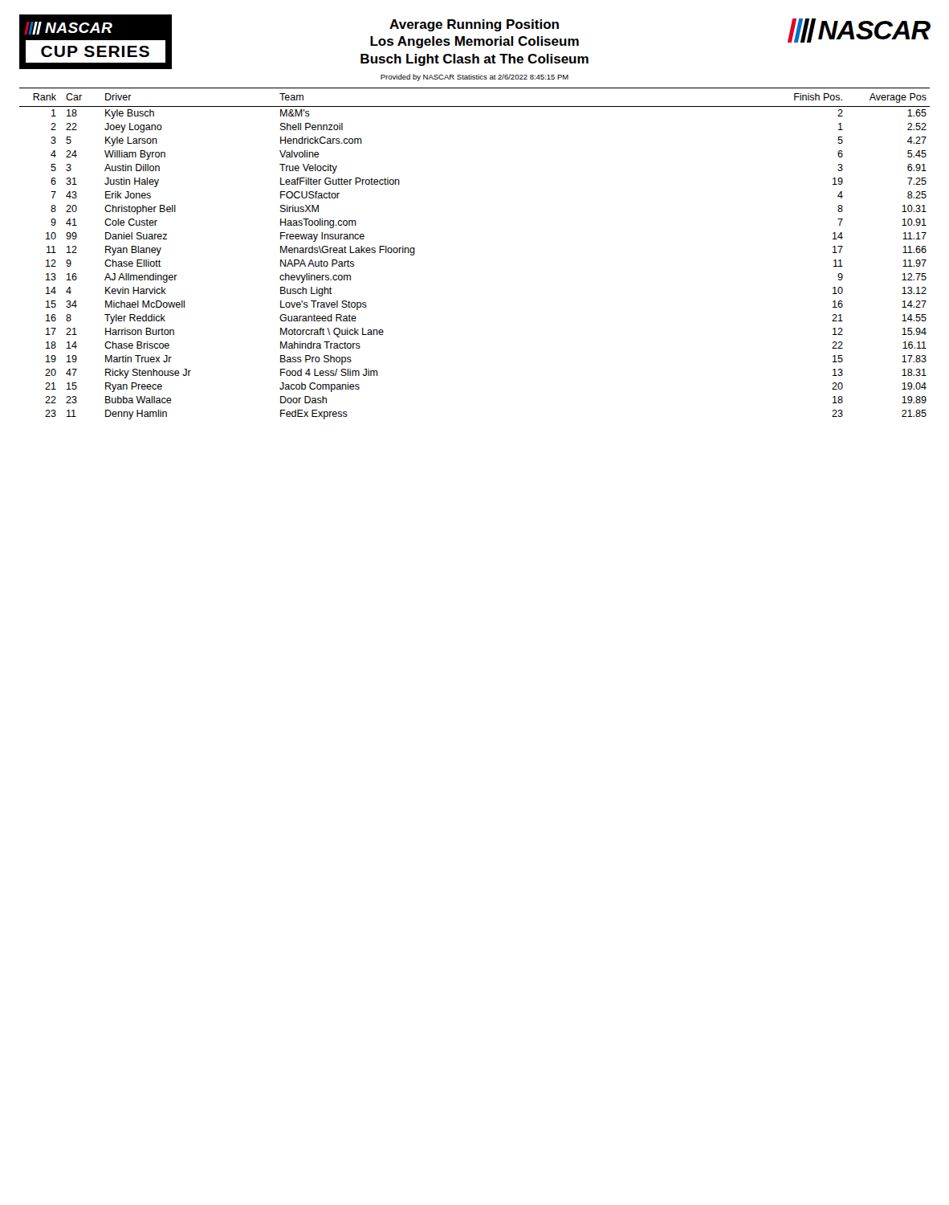NASCAR
CUP SERIES
Average Running Position
Los Angeles Memorial Coliseum
Busch Light Clash at The Coliseum
Provided by NASCAR Statistics at 2/6/2022 8:45:15 PM
NASCAR
| Rank | Car | Driver | Team | Finish Pos. | Average Pos |
| --- | --- | --- | --- | --- | --- |
| 1 | 18 | Kyle Busch | M&M's | 2 | 1.65 |
| 2 | 22 | Joey Logano | Shell Pennzoil | 1 | 2.52 |
| 3 | 5 | Kyle Larson | HendrickCars.com | 5 | 4.27 |
| 4 | 24 | William Byron | Valvoline | 6 | 5.45 |
| 5 | 3 | Austin Dillon | True Velocity | 3 | 6.91 |
| 6 | 31 | Justin Haley | LeafFilter Gutter Protection | 19 | 7.25 |
| 7 | 43 | Erik Jones | FOCUSfactor | 4 | 8.25 |
| 8 | 20 | Christopher Bell | SiriusXM | 8 | 10.31 |
| 9 | 41 | Cole Custer | HaasTooling.com | 7 | 10.91 |
| 10 | 99 | Daniel Suarez | Freeway Insurance | 14 | 11.17 |
| 11 | 12 | Ryan Blaney | Menards\Great Lakes Flooring | 17 | 11.66 |
| 12 | 9 | Chase Elliott | NAPA Auto Parts | 11 | 11.97 |
| 13 | 16 | AJ Allmendinger | chevyliners.com | 9 | 12.75 |
| 14 | 4 | Kevin Harvick | Busch Light | 10 | 13.12 |
| 15 | 34 | Michael McDowell | Love's Travel Stops | 16 | 14.27 |
| 16 | 8 | Tyler Reddick | Guaranteed Rate | 21 | 14.55 |
| 17 | 21 | Harrison Burton | Motorcraft \ Quick Lane | 12 | 15.94 |
| 18 | 14 | Chase Briscoe | Mahindra Tractors | 22 | 16.11 |
| 19 | 19 | Martin Truex Jr | Bass Pro Shops | 15 | 17.83 |
| 20 | 47 | Ricky Stenhouse Jr | Food 4 Less/ Slim Jim | 13 | 18.31 |
| 21 | 15 | Ryan Preece | Jacob Companies | 20 | 19.04 |
| 22 | 23 | Bubba Wallace | Door Dash | 18 | 19.89 |
| 23 | 11 | Denny Hamlin | FedEx Express | 23 | 21.85 |